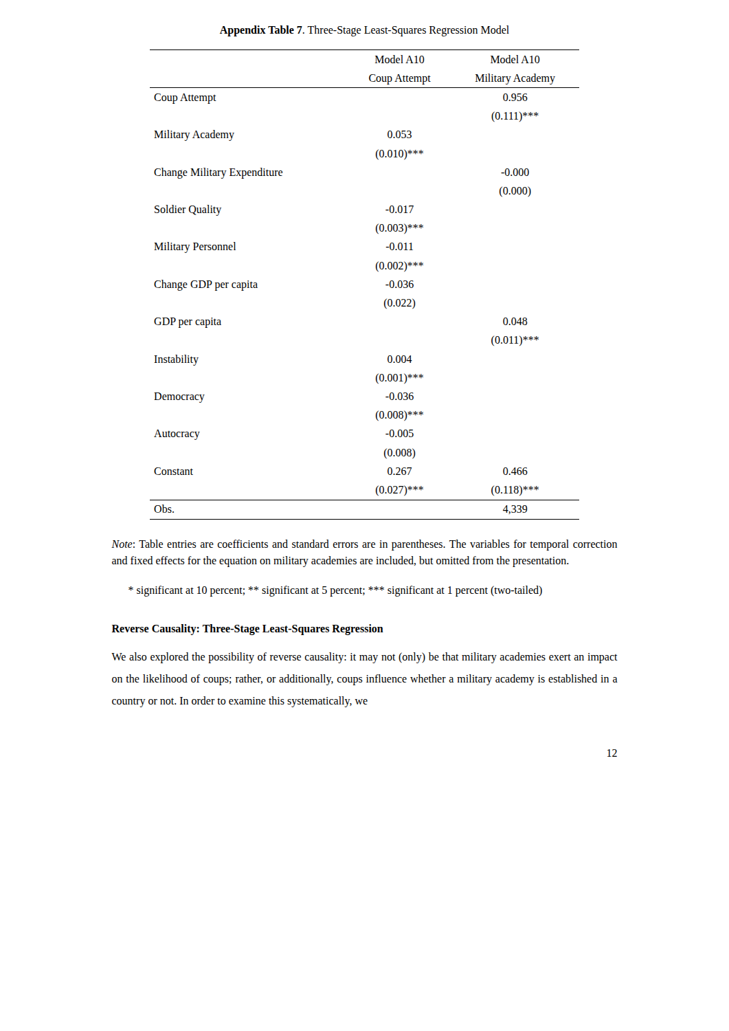Appendix Table 7. Three-Stage Least-Squares Regression Model
| | Model A10 | Model A10 |
| --- | --- | --- |
| | Coup Attempt | Military Academy |
| Coup Attempt | | 0.956 |
| | | (0.111)*** |
| Military Academy | 0.053 | |
| | (0.010)*** | |
| Change Military Expenditure | | -0.000 |
| | | (0.000) |
| Soldier Quality | -0.017 | |
| | (0.003)*** | |
| Military Personnel | -0.011 | |
| | (0.002)*** | |
| Change GDP per capita | -0.036 | |
| | (0.022) | |
| GDP per capita | | 0.048 |
| | | (0.011)*** |
| Instability | 0.004 | |
| | (0.001)*** | |
| Democracy | -0.036 | |
| | (0.008)*** | |
| Autocracy | -0.005 | |
| | (0.008) | |
| Constant | 0.267 | 0.466 |
| | (0.027)*** | (0.118)*** |
| Obs. | | 4,339 |
Note: Table entries are coefficients and standard errors are in parentheses. The variables for temporal correction and fixed effects for the equation on military academies are included, but omitted from the presentation.
* significant at 10 percent; ** significant at 5 percent; *** significant at 1 percent (two-tailed)
Reverse Causality: Three-Stage Least-Squares Regression
We also explored the possibility of reverse causality: it may not (only) be that military academies exert an impact on the likelihood of coups; rather, or additionally, coups influence whether a military academy is established in a country or not. In order to examine this systematically, we
12